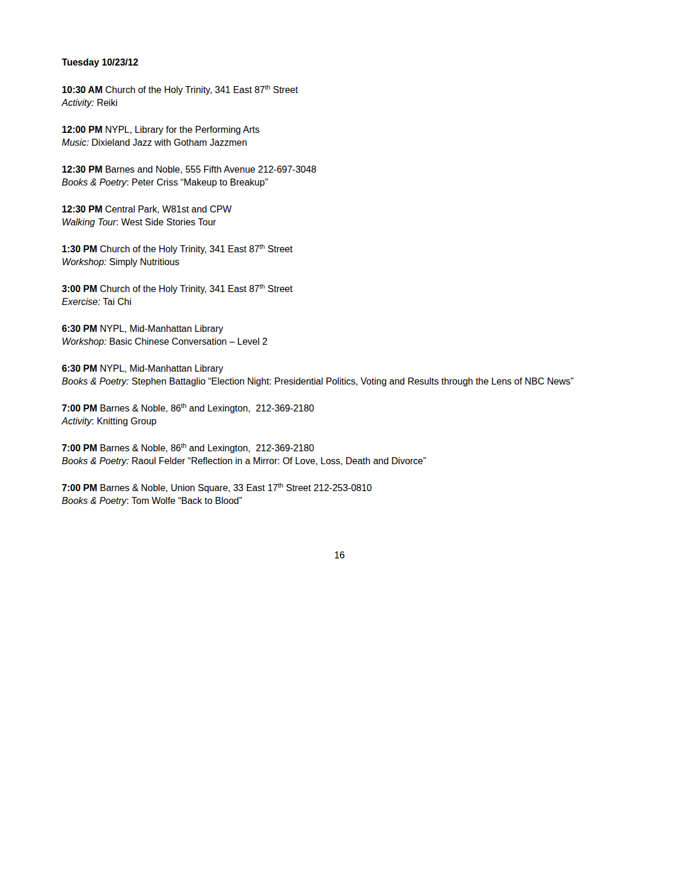Tuesday 10/23/12
10:30 AM Church of the Holy Trinity, 341 East 87th Street
Activity: Reiki
12:00 PM NYPL, Library for the Performing Arts
Music: Dixieland Jazz with Gotham Jazzmen
12:30 PM Barnes and Noble, 555 Fifth Avenue 212-697-3048
Books & Poetry: Peter Criss “Makeup to Breakup”
12:30 PM Central Park, W81st and CPW
Walking Tour: West Side Stories Tour
1:30 PM Church of the Holy Trinity, 341 East 87th Street
Workshop: Simply Nutritious
3:00 PM Church of the Holy Trinity, 341 East 87th Street
Exercise: Tai Chi
6:30 PM NYPL, Mid-Manhattan Library
Workshop: Basic Chinese Conversation – Level 2
6:30 PM NYPL, Mid-Manhattan Library
Books & Poetry: Stephen Battaglio “Election Night: Presidential Politics, Voting and Results through the Lens of NBC News”
7:00 PM Barnes & Noble, 86th and Lexington, 212-369-2180
Activity: Knitting Group
7:00 PM Barnes & Noble, 86th and Lexington, 212-369-2180
Books & Poetry: Raoul Felder “Reflection in a Mirror: Of Love, Loss, Death and Divorce”
7:00 PM Barnes & Noble, Union Square, 33 East 17th Street 212-253-0810
Books & Poetry: Tom Wolfe “Back to Blood”
16